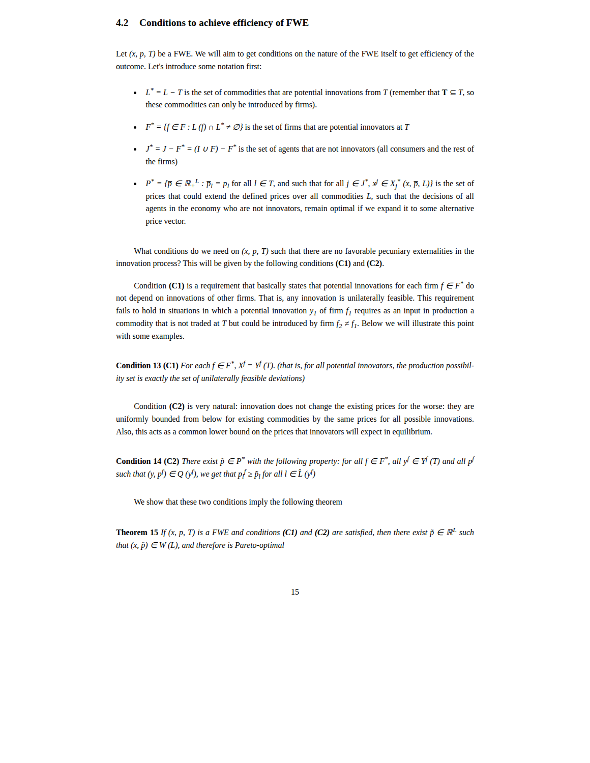4.2 Conditions to achieve efficiency of FWE
Let (x, p, T) be a FWE. We will aim to get conditions on the nature of the FWE itself to get efficiency of the outcome. Let's introduce some notation first:
L* = L − T is the set of commodities that are potential innovations from T (remember that T ⊆ T, so these commodities can only be introduced by firms).
F* = {f ∈ F : L (f) ∩ L* ≠ ∅} is the set of firms that are potential innovators at T
J* = J − F* = (I ∪ F) − F* is the set of agents that are not innovators (all consumers and the rest of the firms)
P* = {p̅ ∈ ℝ+L : p̅l = pl for all l ∈ T, and such that for all j ∈ J*, xj ∈ Xj* (x, p̅, L)} is the set of prices that could extend the defined prices over all commodities L, such that the decisions of all agents in the economy who are not innovators, remain optimal if we expand it to some alternative price vector.
What conditions do we need on (x, p, T) such that there are no favorable pecuniary externalities in the innovation process? This will be given by the following conditions (C1) and (C2).
Condition (C1) is a requirement that basically states that potential innovations for each firm f ∈ F* do not depend on innovations of other firms. That is, any innovation is unilaterally feasible. This requirement fails to hold in situations in which a potential innovation y1 of firm f1 requires as an input in production a commodity that is not traded at T but could be introduced by firm f2 ≠ f1. Below we will illustrate this point with some examples.
Condition 13 (C1) For each f ∈ F*, Xf = Yf (T). (that is, for all potential innovators, the production possibility set is exactly the set of unilaterally feasible deviations)
Condition (C2) is very natural: innovation does not change the existing prices for the worse: they are uniformly bounded from below for existing commodities by the same prices for all possible innovations. Also, this acts as a common lower bound on the prices that innovators will expect in equilibrium.
Condition 14 (C2) There exist p̃ ∈ P* with the following property: for all f ∈ F*, all yf ∈ Yf (T) and all pf such that (y, pf) ∈ Q (yf), we get that plf ≥ p̃l for all l ∈ L̂ (yf)
We show that these two conditions imply the following theorem
Theorem 15 If (x, p, T) is a FWE and conditions (C1) and (C2) are satisfied, then there exist p̃ ∈ ℝL such that (x, p̃) ∈ W (L), and therefore is Pareto-optimal
15